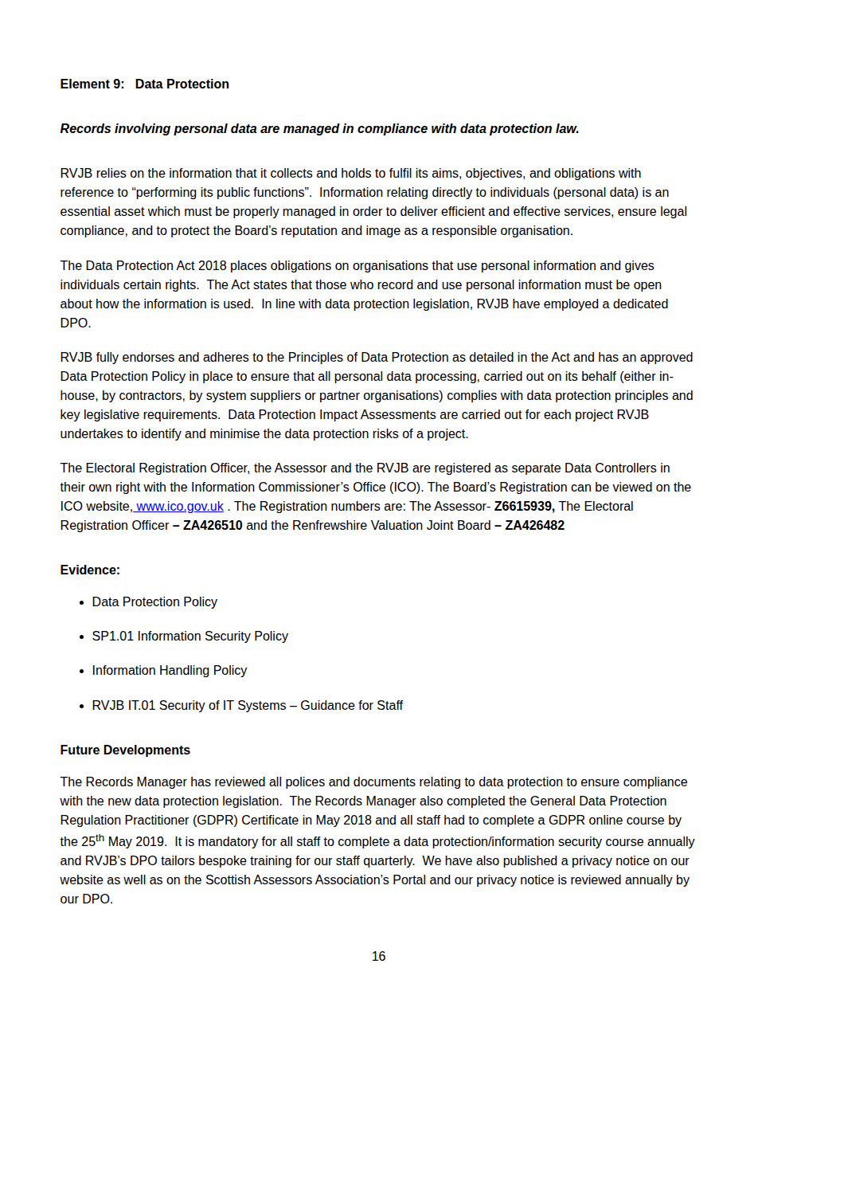Element 9: Data Protection
Records involving personal data are managed in compliance with data protection law.
RVJB relies on the information that it collects and holds to fulfil its aims, objectives, and obligations with reference to “performing its public functions”. Information relating directly to individuals (personal data) is an essential asset which must be properly managed in order to deliver efficient and effective services, ensure legal compliance, and to protect the Board’s reputation and image as a responsible organisation.
The Data Protection Act 2018 places obligations on organisations that use personal information and gives individuals certain rights. The Act states that those who record and use personal information must be open about how the information is used. In line with data protection legislation, RVJB have employed a dedicated DPO.
RVJB fully endorses and adheres to the Principles of Data Protection as detailed in the Act and has an approved Data Protection Policy in place to ensure that all personal data processing, carried out on its behalf (either in-house, by contractors, by system suppliers or partner organisations) complies with data protection principles and key legislative requirements. Data Protection Impact Assessments are carried out for each project RVJB undertakes to identify and minimise the data protection risks of a project.
The Electoral Registration Officer, the Assessor and the RVJB are registered as separate Data Controllers in their own right with the Information Commissioner’s Office (ICO). The Board’s Registration can be viewed on the ICO website, www.ico.gov.uk . The Registration numbers are: The Assessor- Z6615939, The Electoral Registration Officer – ZA426510 and the Renfrewshire Valuation Joint Board – ZA426482
Evidence:
Data Protection Policy
SP1.01 Information Security Policy
Information Handling Policy
RVJB IT.01 Security of IT Systems – Guidance for Staff
Future Developments
The Records Manager has reviewed all polices and documents relating to data protection to ensure compliance with the new data protection legislation. The Records Manager also completed the General Data Protection Regulation Practitioner (GDPR) Certificate in May 2018 and all staff had to complete a GDPR online course by the 25th May 2019. It is mandatory for all staff to complete a data protection/information security course annually and RVJB’s DPO tailors bespoke training for our staff quarterly. We have also published a privacy notice on our website as well as on the Scottish Assessors Association’s Portal and our privacy notice is reviewed annually by our DPO.
16